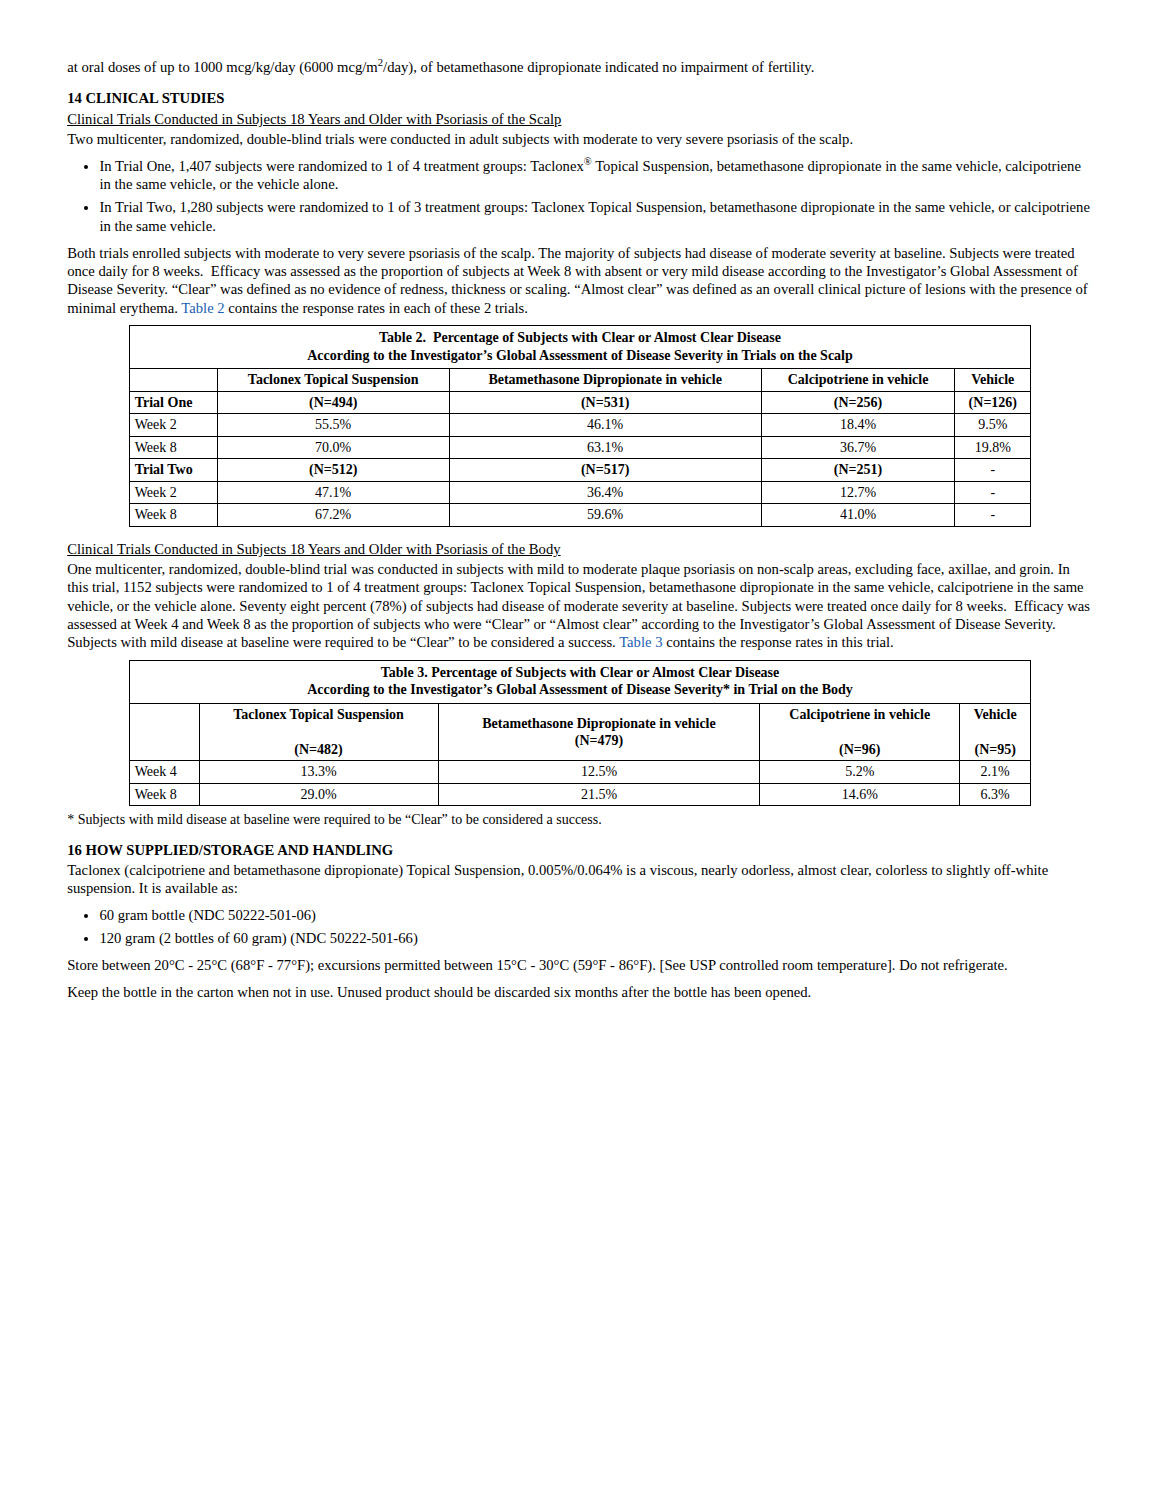at oral doses of up to 1000 mcg/kg/day (6000 mcg/m2/day), of betamethasone dipropionate indicated no impairment of fertility.
14 CLINICAL STUDIES
Clinical Trials Conducted in Subjects 18 Years and Older with Psoriasis of the Scalp
Two multicenter, randomized, double-blind trials were conducted in adult subjects with moderate to very severe psoriasis of the scalp.
In Trial One, 1,407 subjects were randomized to 1 of 4 treatment groups: Taclonex® Topical Suspension, betamethasone dipropionate in the same vehicle, calcipotriene in the same vehicle, or the vehicle alone.
In Trial Two, 1,280 subjects were randomized to 1 of 3 treatment groups: Taclonex Topical Suspension, betamethasone dipropionate in the same vehicle, or calcipotriene in the same vehicle.
Both trials enrolled subjects with moderate to very severe psoriasis of the scalp. The majority of subjects had disease of moderate severity at baseline. Subjects were treated once daily for 8 weeks. Efficacy was assessed as the proportion of subjects at Week 8 with absent or very mild disease according to the Investigator’s Global Assessment of Disease Severity. “Clear” was defined as no evidence of redness, thickness or scaling. “Almost clear” was defined as an overall clinical picture of lesions with the presence of minimal erythema. Table 2 contains the response rates in each of these 2 trials.
Table 2. Percentage of Subjects with Clear or Almost Clear Disease According to the Investigator’s Global Assessment of Disease Severity in Trials on the Scalp
| | Taclonex Topical Suspension | Betamethasone Dipropionate in vehicle | Calcipotriene in vehicle | Vehicle |
| Trial One | (N=494) | (N=531) | (N=256) | (N=126) |
| Week 2 | 55.5% | 46.1% | 18.4% | 9.5% |
| Week 8 | 70.0% | 63.1% | 36.7% | 19.8% |
| Trial Two | (N=512) | (N=517) | (N=251) | - |
| Week 2 | 47.1% | 36.4% | 12.7% | - |
| Week 8 | 67.2% | 59.6% | 41.0% | - |
Clinical Trials Conducted in Subjects 18 Years and Older with Psoriasis of the Body
One multicenter, randomized, double-blind trial was conducted in subjects with mild to moderate plaque psoriasis on non-scalp areas, excluding face, axillae, and groin. In this trial, 1152 subjects were randomized to 1 of 4 treatment groups: Taclonex Topical Suspension, betamethasone dipropionate in the same vehicle, calcipotriene in the same vehicle, or the vehicle alone. Seventy eight percent (78%) of subjects had disease of moderate severity at baseline. Subjects were treated once daily for 8 weeks. Efficacy was assessed at Week 4 and Week 8 as the proportion of subjects who were “Clear” or “Almost clear” according to the Investigator’s Global Assessment of Disease Severity. Subjects with mild disease at baseline were required to be “Clear” to be considered a success. Table 3 contains the response rates in this trial.
Table 3. Percentage of Subjects with Clear or Almost Clear Disease According to the Investigator’s Global Assessment of Disease Severity* in Trial on the Body
| | Taclonex Topical Suspension (N=482) | Betamethasone Dipropionate in vehicle (N=479) | Calcipotriene in vehicle (N=96) | Vehicle (N=95) |
| Week 4 | 13.3% | 12.5% | 5.2% | 2.1% |
| Week 8 | 29.0% | 21.5% | 14.6% | 6.3% |
* Subjects with mild disease at baseline were required to be “Clear” to be considered a success.
16 HOW SUPPLIED/STORAGE AND HANDLING
Taclonex (calcipotriene and betamethasone dipropionate) Topical Suspension, 0.005%/0.064% is a viscous, nearly odorless, almost clear, colorless to slightly off-white suspension. It is available as:
60 gram bottle (NDC 50222-501-06)
120 gram (2 bottles of 60 gram) (NDC 50222-501-66)
Store between 20°C - 25°C (68°F - 77°F); excursions permitted between 15°C - 30°C (59°F - 86°F). [See USP controlled room temperature]. Do not refrigerate.
Keep the bottle in the carton when not in use. Unused product should be discarded six months after the bottle has been opened.